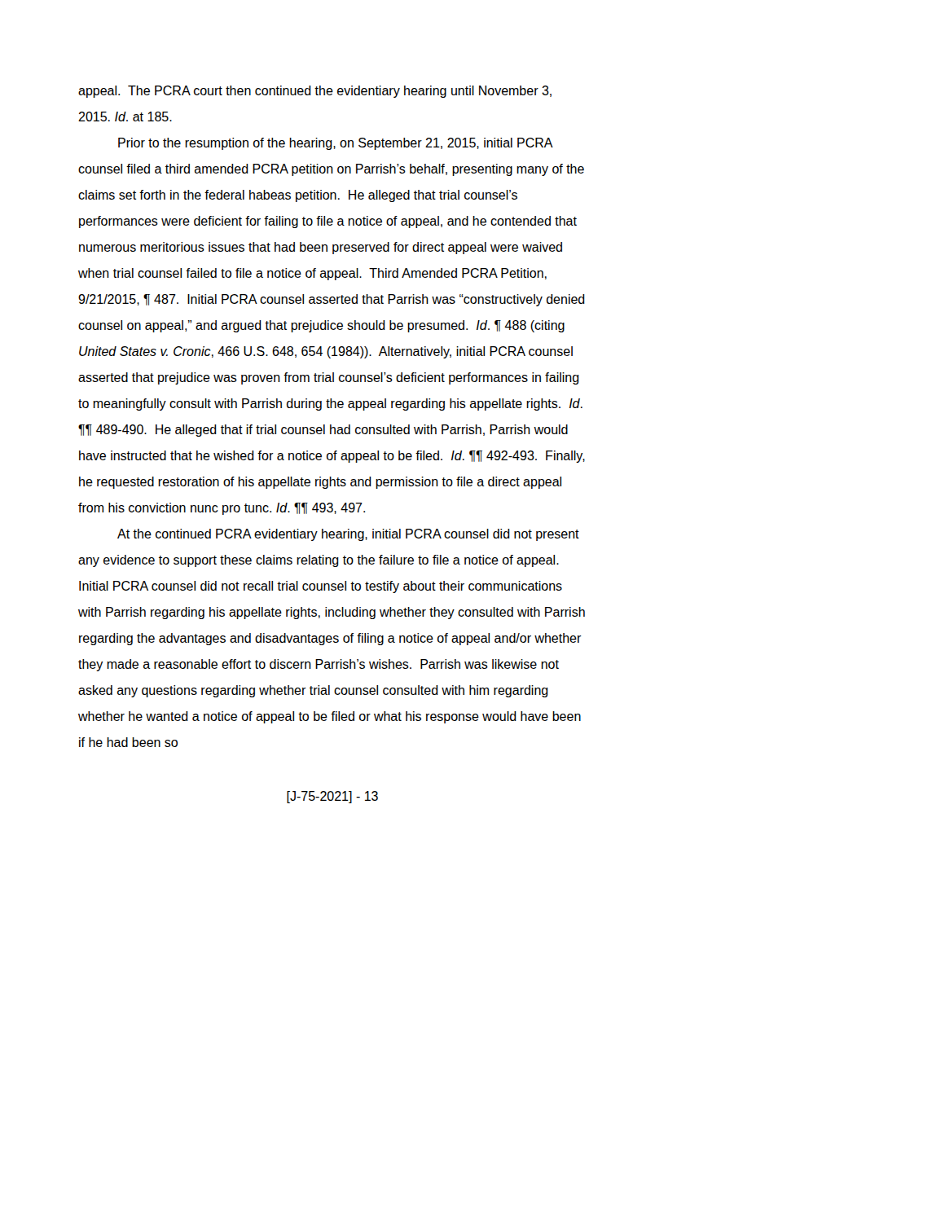appeal. The PCRA court then continued the evidentiary hearing until November 3, 2015. Id. at 185.
Prior to the resumption of the hearing, on September 21, 2015, initial PCRA counsel filed a third amended PCRA petition on Parrish’s behalf, presenting many of the claims set forth in the federal habeas petition. He alleged that trial counsel’s performances were deficient for failing to file a notice of appeal, and he contended that numerous meritorious issues that had been preserved for direct appeal were waived when trial counsel failed to file a notice of appeal. Third Amended PCRA Petition, 9/21/2015, ¶ 487. Initial PCRA counsel asserted that Parrish was “constructively denied counsel on appeal,” and argued that prejudice should be presumed. Id. ¶ 488 (citing United States v. Cronic, 466 U.S. 648, 654 (1984)). Alternatively, initial PCRA counsel asserted that prejudice was proven from trial counsel’s deficient performances in failing to meaningfully consult with Parrish during the appeal regarding his appellate rights. Id. ¶¶ 489-490. He alleged that if trial counsel had consulted with Parrish, Parrish would have instructed that he wished for a notice of appeal to be filed. Id. ¶¶ 492-493. Finally, he requested restoration of his appellate rights and permission to file a direct appeal from his conviction nunc pro tunc. Id. ¶¶ 493, 497.
At the continued PCRA evidentiary hearing, initial PCRA counsel did not present any evidence to support these claims relating to the failure to file a notice of appeal. Initial PCRA counsel did not recall trial counsel to testify about their communications with Parrish regarding his appellate rights, including whether they consulted with Parrish regarding the advantages and disadvantages of filing a notice of appeal and/or whether they made a reasonable effort to discern Parrish’s wishes. Parrish was likewise not asked any questions regarding whether trial counsel consulted with him regarding whether he wanted a notice of appeal to be filed or what his response would have been if he had been so
[J-75-2021] - 13